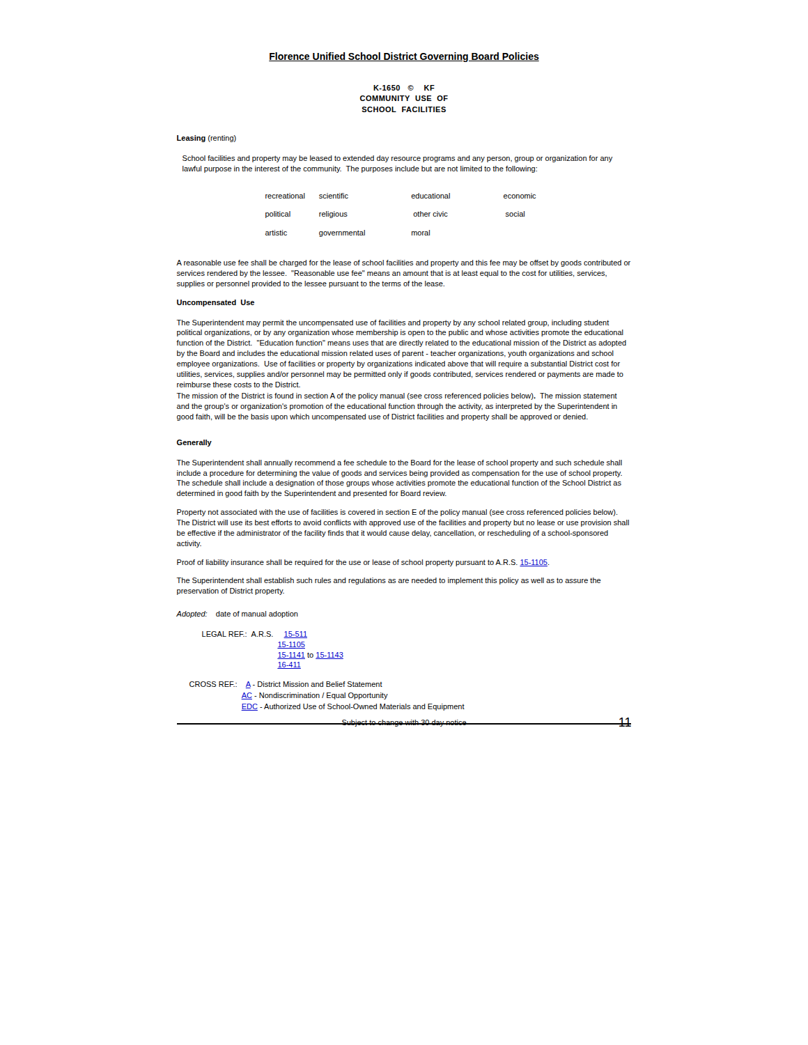Florence Unified School District Governing Board Policies
K-1650 © KF
COMMUNITY USE OF
SCHOOL FACILITIES
Leasing (renting)
School facilities and property may be leased to extended day resource programs and any person, group or organization for any lawful purpose in the interest of the community. The purposes include but are not limited to the following:
| recreational | scientific | educational | economic |
| political | religious | other civic | social |
| artistic | governmental | moral | |
A reasonable use fee shall be charged for the lease of school facilities and property and this fee may be offset by goods contributed or services rendered by the lessee. "Reasonable use fee" means an amount that is at least equal to the cost for utilities, services, supplies or personnel provided to the lessee pursuant to the terms of the lease.
Uncompensated Use
The Superintendent may permit the uncompensated use of facilities and property by any school related group, including student political organizations, or by any organization whose membership is open to the public and whose activities promote the educational function of the District. "Education function" means uses that are directly related to the educational mission of the District as adopted by the Board and includes the educational mission related uses of parent - teacher organizations, youth organizations and school employee organizations. Use of facilities or property by organizations indicated above that will require a substantial District cost for utilities, services, supplies and/or personnel may be permitted only if goods contributed, services rendered or payments are made to reimburse these costs to the District.
The mission of the District is found in section A of the policy manual (see cross referenced policies below). The mission statement and the group's or organization's promotion of the educational function through the activity, as interpreted by the Superintendent in good faith, will be the basis upon which uncompensated use of District facilities and property shall be approved or denied.
Generally
The Superintendent shall annually recommend a fee schedule to the Board for the lease of school property and such schedule shall include a procedure for determining the value of goods and services being provided as compensation for the use of school property. The schedule shall include a designation of those groups whose activities promote the educational function of the School District as determined in good faith by the Superintendent and presented for Board review.
Property not associated with the use of facilities is covered in section E of the policy manual (see cross referenced policies below). The District will use its best efforts to avoid conflicts with approved use of the facilities and property but no lease or use provision shall be effective if the administrator of the facility finds that it would cause delay, cancellation, or rescheduling of a school-sponsored activity.
Proof of liability insurance shall be required for the use or lease of school property pursuant to A.R.S. 15-1105.
The Superintendent shall establish such rules and regulations as are needed to implement this policy as well as to assure the preservation of District property.
Adopted: date of manual adoption
| LEGAL REF.: | A.R.S. | 15-511 15-1105 15-1141 to 15-1143 16-411 |
| CROSS REF.: | A - District Mission and Belief Statement AC - Nondiscrimination / Equal Opportunity EDC - Authorized Use of School-Owned Materials and Equipment |
Subject to change with 30 day notice 11